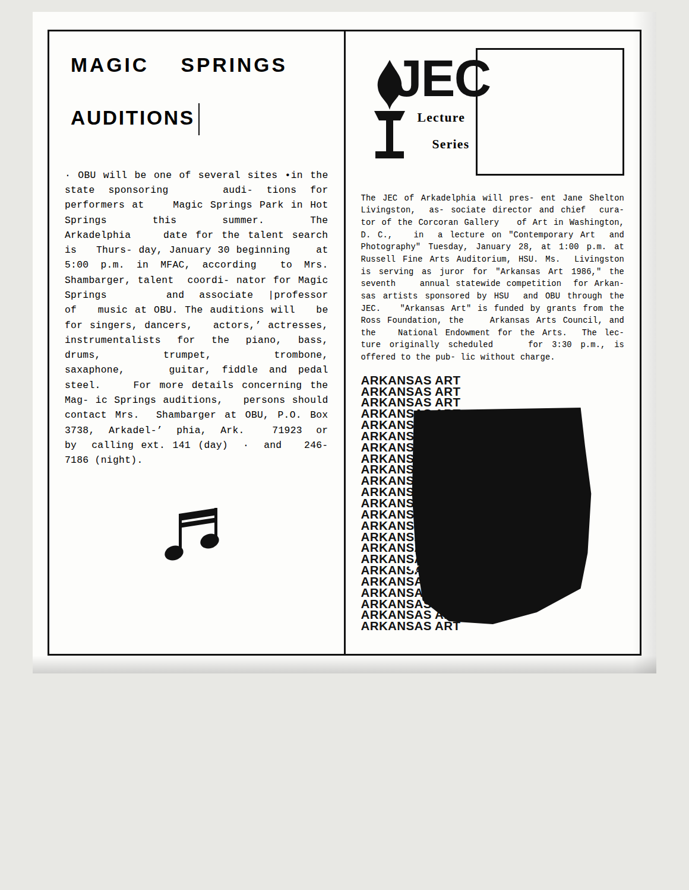MAGIC SPRINGS
AUDITIONS
OBU will be one of several sites •in the state sponsoring audi- tions for performers at Magic Springs Park in Hot Springs this summer. The Arkadelphia date for the talent search is Thurs- day, January 30 beginning at 5:00 p.m. in MFAC, according to Mrs. Shambarger, talent coordi- nator for Magic Springs and associate |professor of music at OBU. The auditions will be for singers, dancers, actors,’ actresses, instrumentalists for the piano, bass, drums, trumpet, trombone, saxaphone, guitar, fiddle and pedal steel. For more details concerning the Mag- ic Springs auditions, persons should contact Mrs. Shambarger at OBU, P.O. Box 3738, Arkadel-’ phia, Ark. 71923 or by calling ext. 141 (day) · and 246-7186 (night).
JEC
Lecture
Series
The JEC of Arkadelphia will pres- ent Jane Shelton Livingston, as- sociate director and chief cura- tor of the Corcoran Gallery of Art in Washington, D. C., in a lecture on "Contemporary Art and Photography" Tuesday, January 28, at 1:00 p.m. at Russell Fine Arts Auditorium, HSU. Ms. Livingston is serving as juror for "Arkansas Art 1986," the seventh annual statewide competition for Arkan- sas artists sponsored by HSU and OBU through the JEC. "Arkansas Art" is funded by grants from the Ross Foundation, the Arkansas Arts Council, and the National Endowment for the Arts. The lec- ture originally scheduled for 3:30 p.m., is offered to the pub- lic without charge.
ARKANSAS ART ARKANSAS ART ARKANSAS ART ARKANSAS ART ARKANSAS ART ARKANSAS ART ARKANSAS ART ARKANSAS ART ARKANSAS ART ARKANSAS ART ARKANSAS ART ARKANSAS ART ARKANSAS ART ARKANSAS ART ARKANSAS ART ARKANSAS ART ARKANSAS ART ARKANSAS ART ARKANSAS ART ARKANSAS ART ARKANSAS ART ARKANSAS ART ARKANSAS ART ARKANSAS ART ARKANSAS ART ARKANSAS ART ARKANSAS ART ARKANSAS ART ARKANSAS ART ARKANSAS ART
★